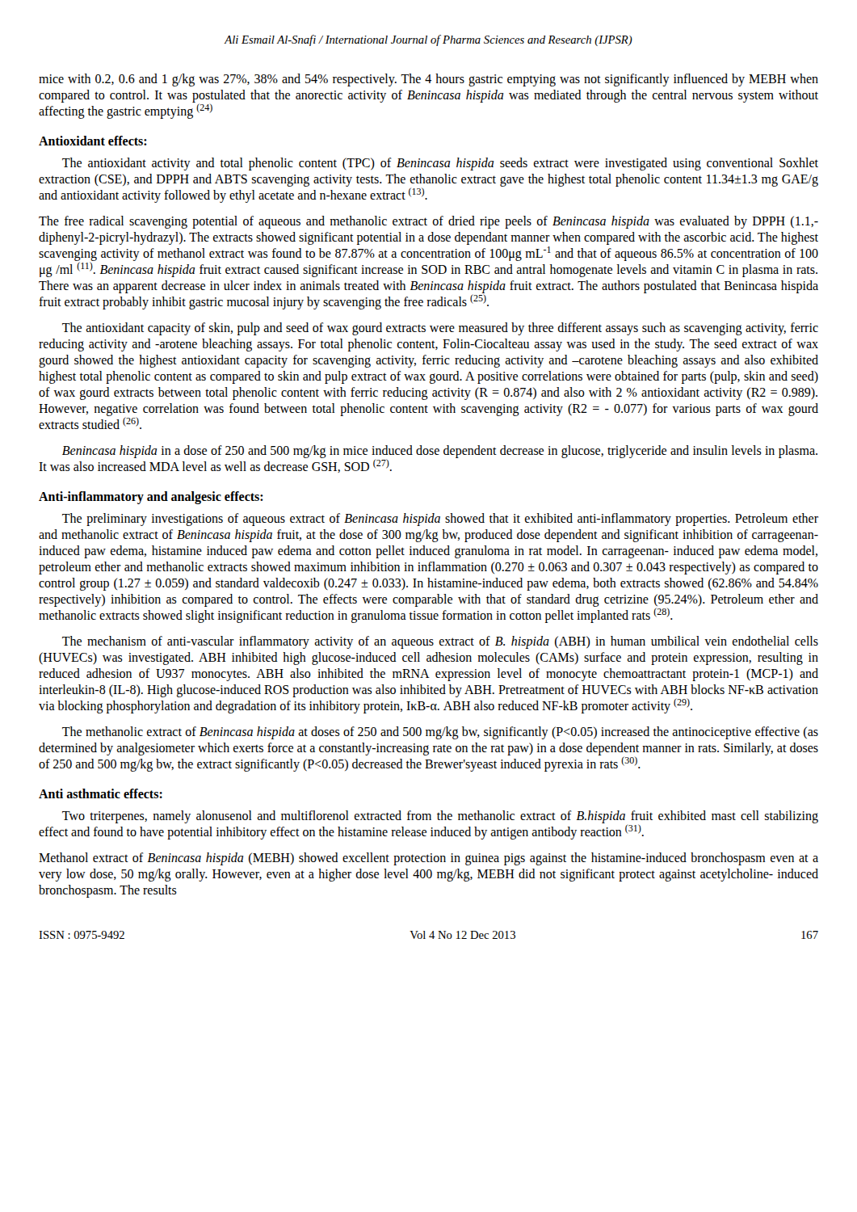Ali Esmail Al-Snafi / International Journal of Pharma Sciences and Research (IJPSR)
mice with 0.2, 0.6 and 1 g/kg was 27%, 38% and 54% respectively. The 4 hours gastric emptying was not significantly influenced by MEBH when compared to control. It was postulated that the anorectic activity of Benincasa hispida was mediated through the central nervous system without affecting the gastric emptying (24)
Antioxidant effects:
The antioxidant activity and total phenolic content (TPC) of Benincasa hispida seeds extract were investigated using conventional Soxhlet extraction (CSE), and DPPH and ABTS scavenging activity tests. The ethanolic extract gave the highest total phenolic content 11.34±1.3 mg GAE/g and antioxidant activity followed by ethyl acetate and n-hexane extract (13).
The free radical scavenging potential of aqueous and methanolic extract of dried ripe peels of Benincasa hispida was evaluated by DPPH (1.1,-diphenyl-2-picryl-hydrazyl). The extracts showed significant potential in a dose dependant manner when compared with the ascorbic acid. The highest scavenging activity of methanol extract was found to be 87.87% at a concentration of 100μg mL-1 and that of aqueous 86.5% at concentration of 100 μg /ml (11). Benincasa hispida fruit extract caused significant increase in SOD in RBC and antral homogenate levels and vitamin C in plasma in rats. There was an apparent decrease in ulcer index in animals treated with Benincasa hispida fruit extract. The authors postulated that Benincasa hispida fruit extract probably inhibit gastric mucosal injury by scavenging the free radicals (25).
The antioxidant capacity of skin, pulp and seed of wax gourd extracts were measured by three different assays such as scavenging activity, ferric reducing activity and -arotene bleaching assays. For total phenolic content, Folin-Ciocalteau assay was used in the study. The seed extract of wax gourd showed the highest antioxidant capacity for scavenging activity, ferric reducing activity and –carotene bleaching assays and also exhibited highest total phenolic content as compared to skin and pulp extract of wax gourd. A positive correlations were obtained for parts (pulp, skin and seed) of wax gourd extracts between total phenolic content with ferric reducing activity (R = 0.874) and also with 2 % antioxidant activity (R2 = 0.989). However, negative correlation was found between total phenolic content with scavenging activity (R2 = - 0.077) for various parts of wax gourd extracts studied (26).
Benincasa hispida in a dose of 250 and 500 mg/kg in mice induced dose dependent decrease in glucose, triglyceride and insulin levels in plasma. It was also increased MDA level as well as decrease GSH, SOD (27).
Anti-inflammatory and analgesic effects:
The preliminary investigations of aqueous extract of Benincasa hispida showed that it exhibited anti-inflammatory properties. Petroleum ether and methanolic extract of Benincasa hispida fruit, at the dose of 300 mg/kg bw, produced dose dependent and significant inhibition of carrageenan- induced paw edema, histamine induced paw edema and cotton pellet induced granuloma in rat model. In carrageenan- induced paw edema model, petroleum ether and methanolic extracts showed maximum inhibition in inflammation (0.270 ± 0.063 and 0.307 ± 0.043 respectively) as compared to control group (1.27 ± 0.059) and standard valdecoxib (0.247 ± 0.033). In histamine-induced paw edema, both extracts showed (62.86% and 54.84% respectively) inhibition as compared to control. The effects were comparable with that of standard drug cetrizine (95.24%). Petroleum ether and methanolic extracts showed slight insignificant reduction in granuloma tissue formation in cotton pellet implanted rats (28).
The mechanism of anti-vascular inflammatory activity of an aqueous extract of B. hispida (ABH) in human umbilical vein endothelial cells (HUVECs) was investigated. ABH inhibited high glucose-induced cell adhesion molecules (CAMs) surface and protein expression, resulting in reduced adhesion of U937 monocytes. ABH also inhibited the mRNA expression level of monocyte chemoattractant protein-1 (MCP-1) and interleukin-8 (IL-8). High glucose-induced ROS production was also inhibited by ABH. Pretreatment of HUVECs with ABH blocks NF-κB activation via blocking phosphorylation and degradation of its inhibitory protein, IκB-α. ABH also reduced NF-kB promoter activity (29).
The methanolic extract of Benincasa hispida at doses of 250 and 500 mg/kg bw, significantly (P<0.05) increased the antinociceptive effective (as determined by analgesiometer which exerts force at a constantly-increasing rate on the rat paw) in a dose dependent manner in rats. Similarly, at doses of 250 and 500 mg/kg bw, the extract significantly (P<0.05) decreased the Brewer'syeast induced pyrexia in rats (30).
Anti asthmatic effects:
Two triterpenes, namely alonusenol and multiflorenol extracted from the methanolic extract of B.hispida fruit exhibited mast cell stabilizing effect and found to have potential inhibitory effect on the histamine release induced by antigen antibody reaction (31).
Methanol extract of Benincasa hispida (MEBH) showed excellent protection in guinea pigs against the histamine-induced bronchospasm even at a very low dose, 50 mg/kg orally. However, even at a higher dose level 400 mg/kg, MEBH did not significant protect against acetylcholine- induced bronchospasm. The results
ISSN : 0975-9492 Vol 4 No 12 Dec 2013 167